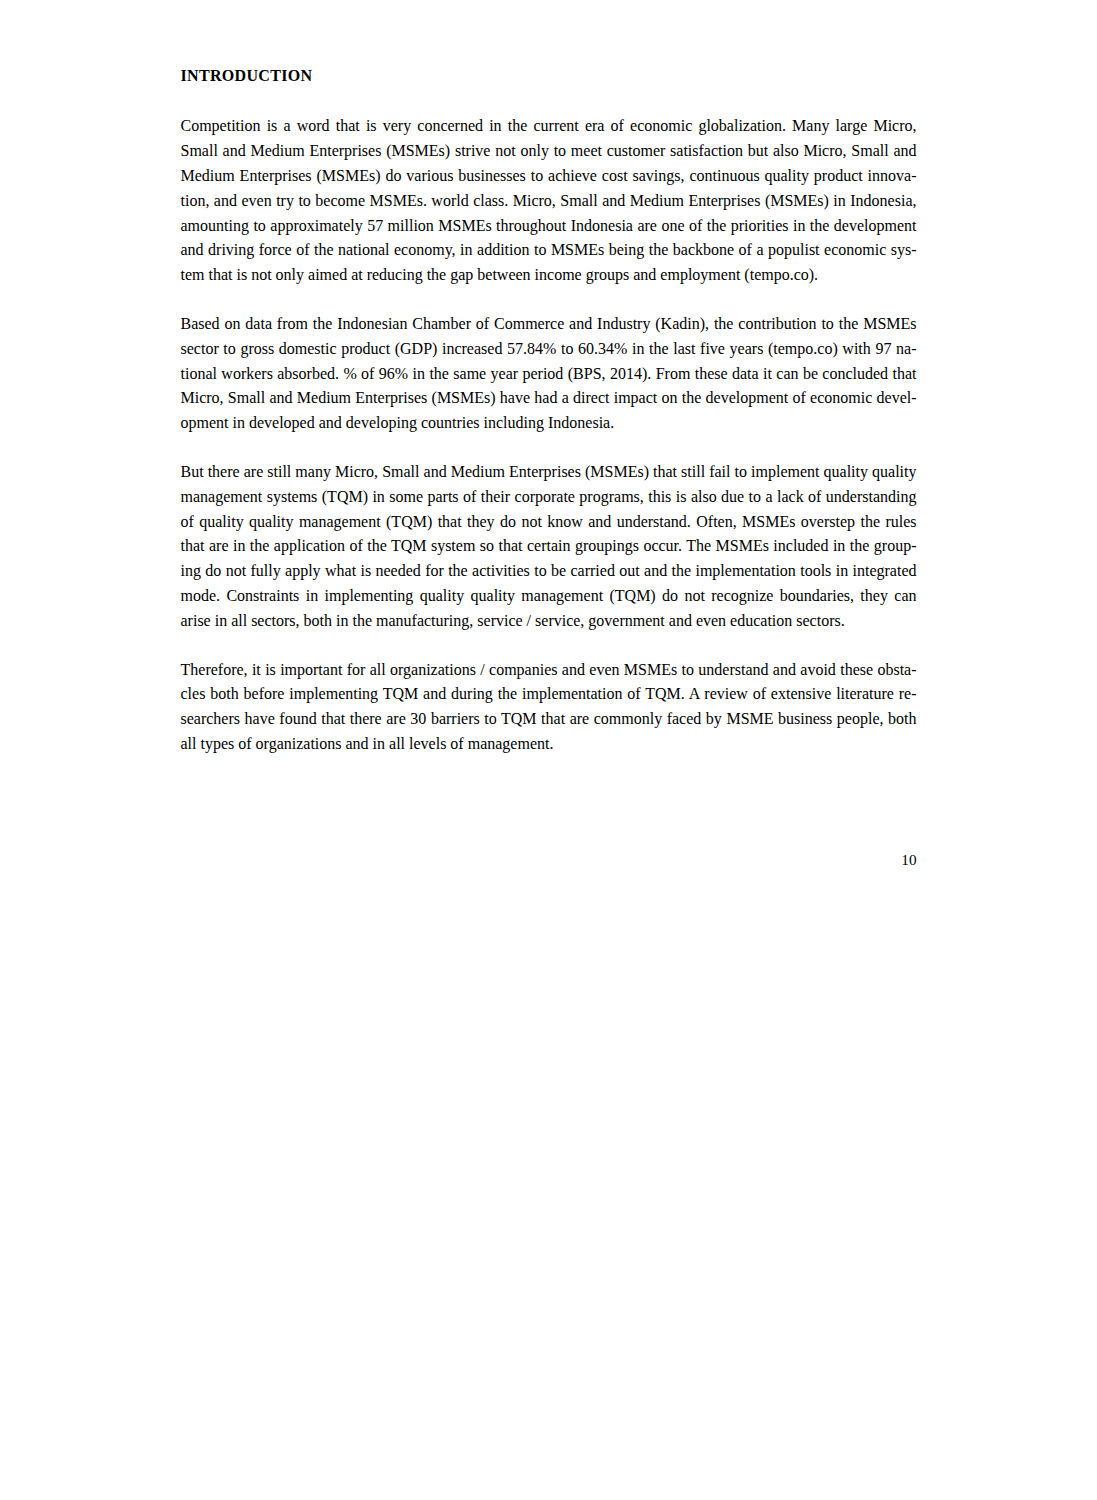INTRODUCTION
Competition is a word that is very concerned in the current era of economic globalization. Many large Micro, Small and Medium Enterprises (MSMEs) strive not only to meet customer satisfaction but also Micro, Small and Medium Enterprises (MSMEs) do various businesses to achieve cost savings, continuous quality product innovation, and even try to become MSMEs. world class. Micro, Small and Medium Enterprises (MSMEs) in Indonesia, amounting to approximately 57 million MSMEs throughout Indonesia are one of the priorities in the development and driving force of the national economy, in addition to MSMEs being the backbone of a populist economic system that is not only aimed at reducing the gap between income groups and employment (tempo.co).
Based on data from the Indonesian Chamber of Commerce and Industry (Kadin), the contribution to the MSMEs sector to gross domestic product (GDP) increased 57.84% to 60.34% in the last five years (tempo.co) with 97 national workers absorbed. % of 96% in the same year period (BPS, 2014). From these data it can be concluded that Micro, Small and Medium Enterprises (MSMEs) have had a direct impact on the development of economic development in developed and developing countries including Indonesia.
But there are still many Micro, Small and Medium Enterprises (MSMEs) that still fail to implement quality quality management systems (TQM) in some parts of their corporate programs, this is also due to a lack of understanding of quality quality management (TQM) that they do not know and understand. Often, MSMEs overstep the rules that are in the application of the TQM system so that certain groupings occur. The MSMEs included in the grouping do not fully apply what is needed for the activities to be carried out and the implementation tools in integrated mode. Constraints in implementing quality quality management (TQM) do not recognize boundaries, they can arise in all sectors, both in the manufacturing, service / service, government and even education sectors.
Therefore, it is important for all organizations / companies and even MSMEs to understand and avoid these obstacles both before implementing TQM and during the implementation of TQM. A review of extensive literature researchers have found that there are 30 barriers to TQM that are commonly faced by MSME business people, both all types of organizations and in all levels of management.
10